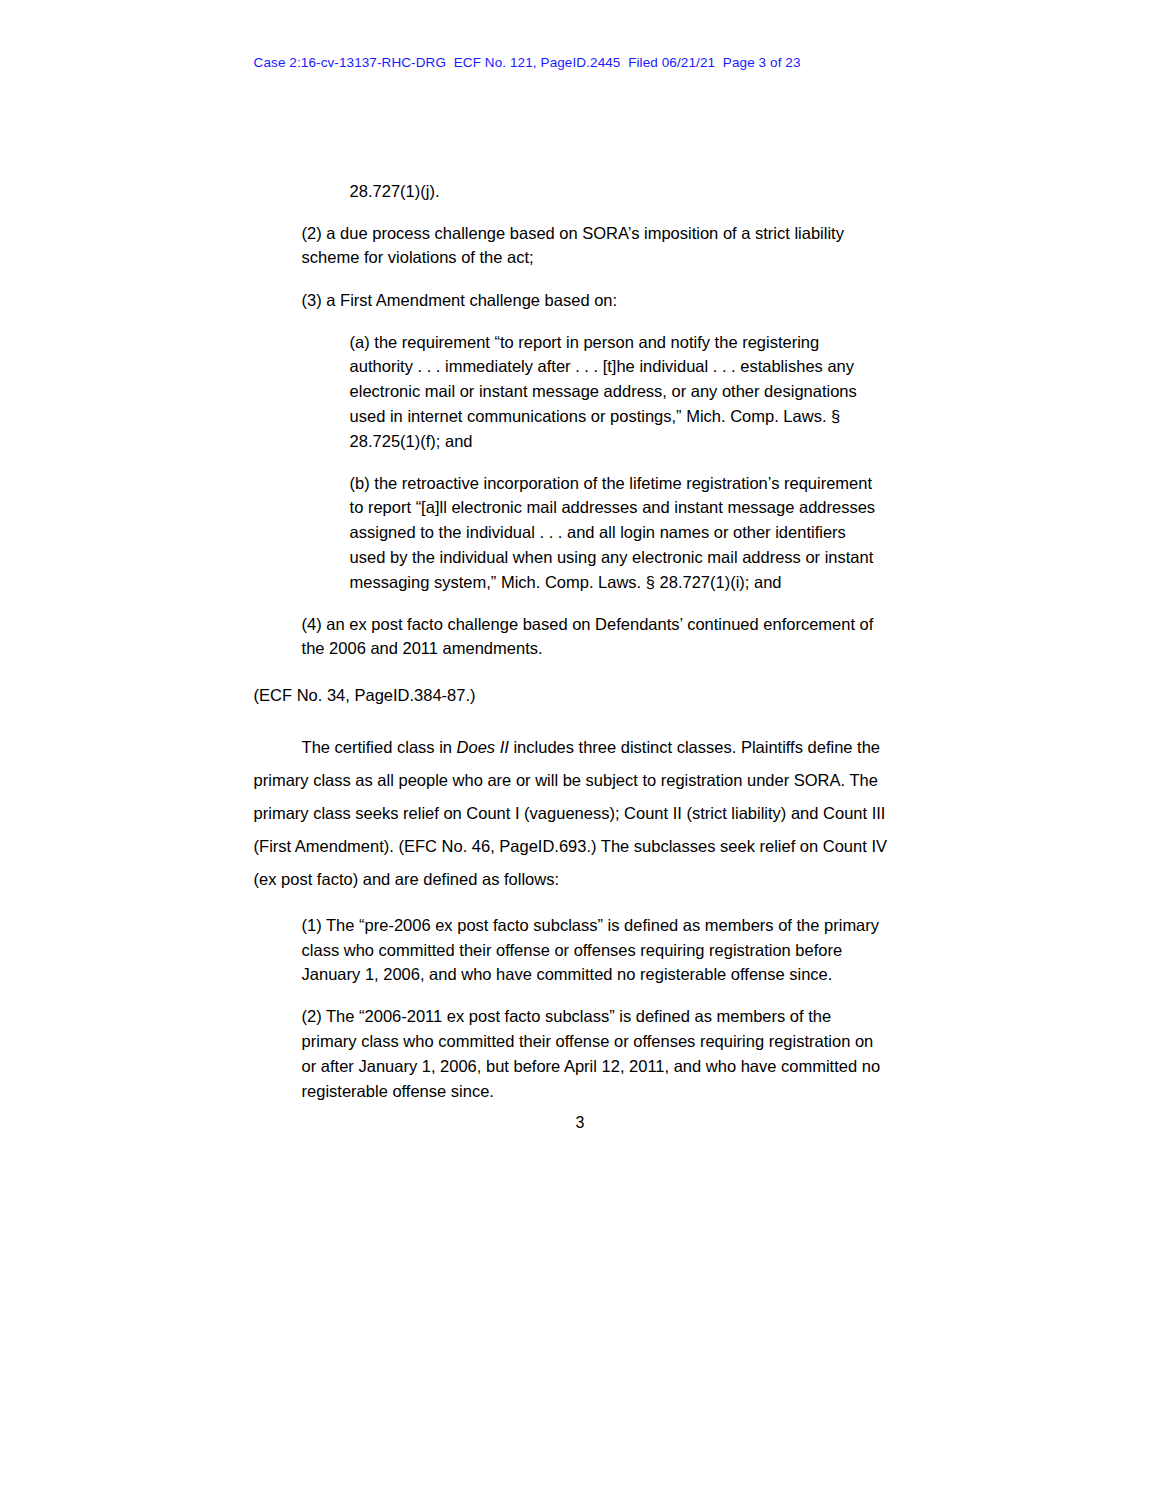Case 2:16-cv-13137-RHC-DRG ECF No. 121, PageID.2445 Filed 06/21/21 Page 3 of 23
28.727(1)(j).
(2) a due process challenge based on SORA’s imposition of a strict liability scheme for violations of the act;
(3) a First Amendment challenge based on:
(a) the requirement “to report in person and notify the registering authority . . . immediately after . . . [t]he individual . . . establishes any electronic mail or instant message address, or any other designations used in internet communications or postings,” Mich. Comp. Laws. § 28.725(1)(f); and
(b) the retroactive incorporation of the lifetime registration’s requirement to report “[a]ll electronic mail addresses and instant message addresses assigned to the individual . . . and all login names or other identifiers used by the individual when using any electronic mail address or instant messaging system,” Mich. Comp. Laws. § 28.727(1)(i); and
(4) an ex post facto challenge based on Defendants’ continued enforcement of the 2006 and 2011 amendments.
(ECF No. 34, PageID.384-87.)
The certified class in Does II includes three distinct classes. Plaintiffs define the primary class as all people who are or will be subject to registration under SORA. The primary class seeks relief on Count I (vagueness); Count II (strict liability) and Count III (First Amendment). (EFC No. 46, PageID.693.) The subclasses seek relief on Count IV (ex post facto) and are defined as follows:
(1) The “pre-2006 ex post facto subclass” is defined as members of the primary class who committed their offense or offenses requiring registration before January 1, 2006, and who have committed no registerable offense since.
(2) The “2006-2011 ex post facto subclass” is defined as members of the primary class who committed their offense or offenses requiring registration on or after January 1, 2006, but before April 12, 2011, and who have committed no registerable offense since.
3